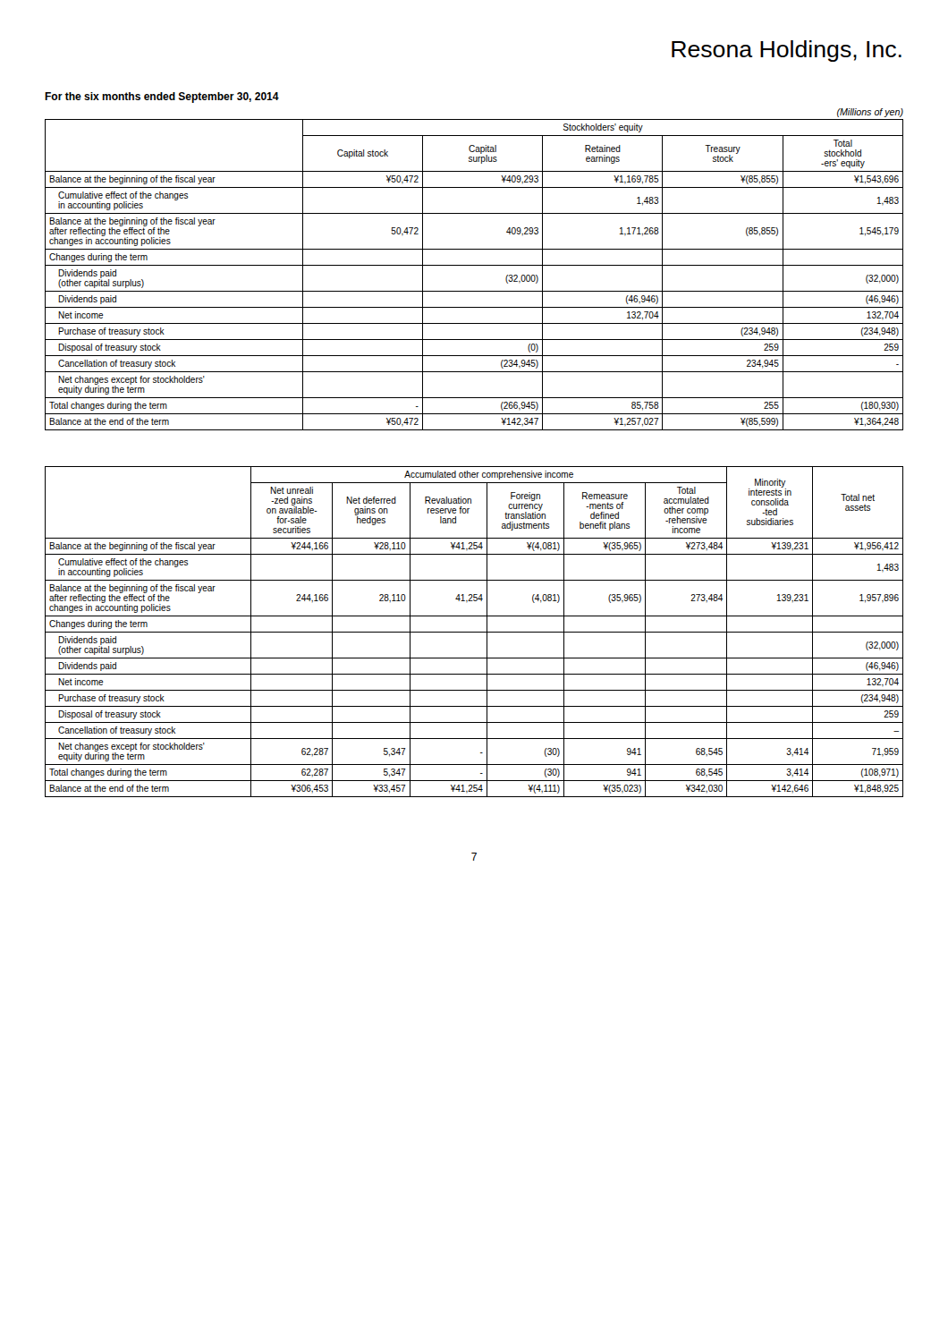Resona Holdings, Inc.
For the six months ended September 30, 2014
(Millions of yen)
| | Stockholders' equity |
| --- | --- |
| Capital stock | Capital surplus | Retained earnings | Treasury stock | Total stockhold -ers' equity |
| Balance at the beginning of the fiscal year | ¥50,472 | ¥409,293 | ¥1,169,785 | ¥(85,855) | ¥1,543,696 |
| Cumulative effect of the changes in accounting policies | | | 1,483 | | 1,483 |
| Balance at the beginning of the fiscal year after reflecting the effect of the changes in accounting policies | 50,472 | 409,293 | 1,171,268 | (85,855) | 1,545,179 |
| Changes during the term | | | | | |
| Dividends paid (other capital surplus) | | (32,000) | | | (32,000) |
| Dividends paid | | | (46,946) | | (46,946) |
| Net income | | | 132,704 | | 132,704 |
| Purchase of treasury stock | | | | (234,948) | (234,948) |
| Disposal of treasury stock | | (0) | | 259 | 259 |
| Cancellation of treasury stock | | (234,945) | | 234,945 | - |
| Net changes except for stockholders' equity during the term | | | | | |
| Total changes during the term | - | (266,945) | 85,758 | 255 | (180,930) |
| Balance at the end of the term | ¥50,472 | ¥142,347 | ¥1,257,027 | ¥(85,599) | ¥1,364,248 |
| | Accumulated other comprehensive income | Minority interests in consolida -ted subsidiaries | Total net assets |
| --- | --- | --- | --- |
| Net unreali -zed gains on available- for-sale securities | Net deferred gains on hedges | Revaluation reserve for land | Foreign currency translation adjustments | Remeasure -ments of defined benefit plans | Total accmulated other comp -rehensive income |
| Balance at the beginning of the fiscal year | ¥244,166 | ¥28,110 | ¥41,254 | ¥(4,081) | ¥(35,965) | ¥273,484 | ¥139,231 | ¥1,956,412 |
| Cumulative effect of the changes in accounting policies | | | | | | | | 1,483 |
| Balance at the beginning of the fiscal year after reflecting the effect of the changes in accounting policies | 244,166 | 28,110 | 41,254 | (4,081) | (35,965) | 273,484 | 139,231 | 1,957,896 |
| Changes during the term | | | | | | | | |
| Dividends paid (other capital surplus) | | | | | | | | (32,000) |
| Dividends paid | | | | | | | | (46,946) |
| Net income | | | | | | | | 132,704 |
| Purchase of treasury stock | | | | | | | | (234,948) |
| Disposal of treasury stock | | | | | | | | 259 |
| Cancellation of treasury stock | | | | | | | | – |
| Net changes except for stockholders' equity during the term | 62,287 | 5,347 | - | (30) | 941 | 68,545 | 3,414 | 71,959 |
| Total changes during the term | 62,287 | 5,347 | - | (30) | 941 | 68,545 | 3,414 | (108,971) |
| Balance at the end of the term | ¥306,453 | ¥33,457 | ¥41,254 | ¥(4,111) | ¥(35,023) | ¥342,030 | ¥142,646 | ¥1,848,925 |
7